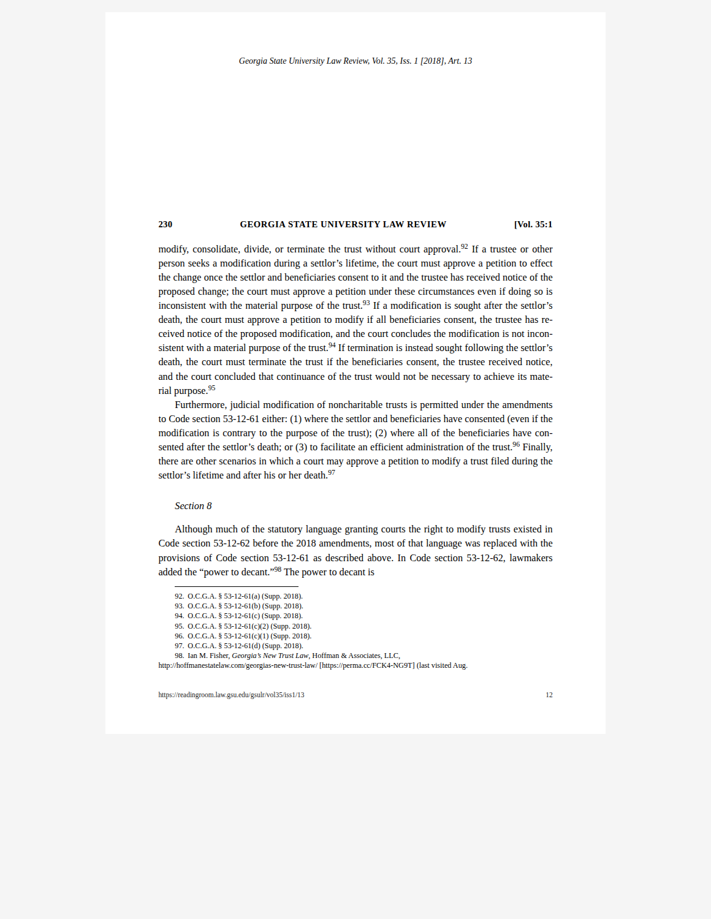Georgia State University Law Review, Vol. 35, Iss. 1 [2018], Art. 13
230 GEORGIA STATE UNIVERSITY LAW REVIEW [Vol. 35:1
modify, consolidate, divide, or terminate the trust without court approval.92 If a trustee or other person seeks a modification during a settlor’s lifetime, the court must approve a petition to effect the change once the settlor and beneficiaries consent to it and the trustee has received notice of the proposed change; the court must approve a petition under these circumstances even if doing so is inconsistent with the material purpose of the trust.93 If a modification is sought after the settlor’s death, the court must approve a petition to modify if all beneficiaries consent, the trustee has received notice of the proposed modification, and the court concludes the modification is not inconsistent with a material purpose of the trust.94 If termination is instead sought following the settlor’s death, the court must terminate the trust if the beneficiaries consent, the trustee received notice, and the court concluded that continuance of the trust would not be necessary to achieve its material purpose.95
Furthermore, judicial modification of noncharitable trusts is permitted under the amendments to Code section 53-12-61 either: (1) where the settlor and beneficiaries have consented (even if the modification is contrary to the purpose of the trust); (2) where all of the beneficiaries have consented after the settlor’s death; or (3) to facilitate an efficient administration of the trust.96 Finally, there are other scenarios in which a court may approve a petition to modify a trust filed during the settlor’s lifetime and after his or her death.97
Section 8
Although much of the statutory language granting courts the right to modify trusts existed in Code section 53-12-62 before the 2018 amendments, most of that language was replaced with the provisions of Code section 53-12-61 as described above. In Code section 53-12-62, lawmakers added the “power to decant.”98 The power to decant is
92. O.C.G.A. § 53-12-61(a) (Supp. 2018).
93. O.C.G.A. § 53-12-61(b) (Supp. 2018).
94. O.C.G.A. § 53-12-61(c) (Supp. 2018).
95. O.C.G.A. § 53-12-61(c)(2) (Supp. 2018).
96. O.C.G.A. § 53-12-61(c)(1) (Supp. 2018).
97. O.C.G.A. § 53-12-61(d) (Supp. 2018).
98. Ian M. Fisher, Georgia’s New Trust Law, Hoffman & Associates, LLC, http://hoffmanestatelaw.com/georgias-new-trust-law/ [https://perma.cc/FCK4-NG9T] (last visited Aug.
https://readingroom.law.gsu.edu/gsulr/vol35/iss1/13 12